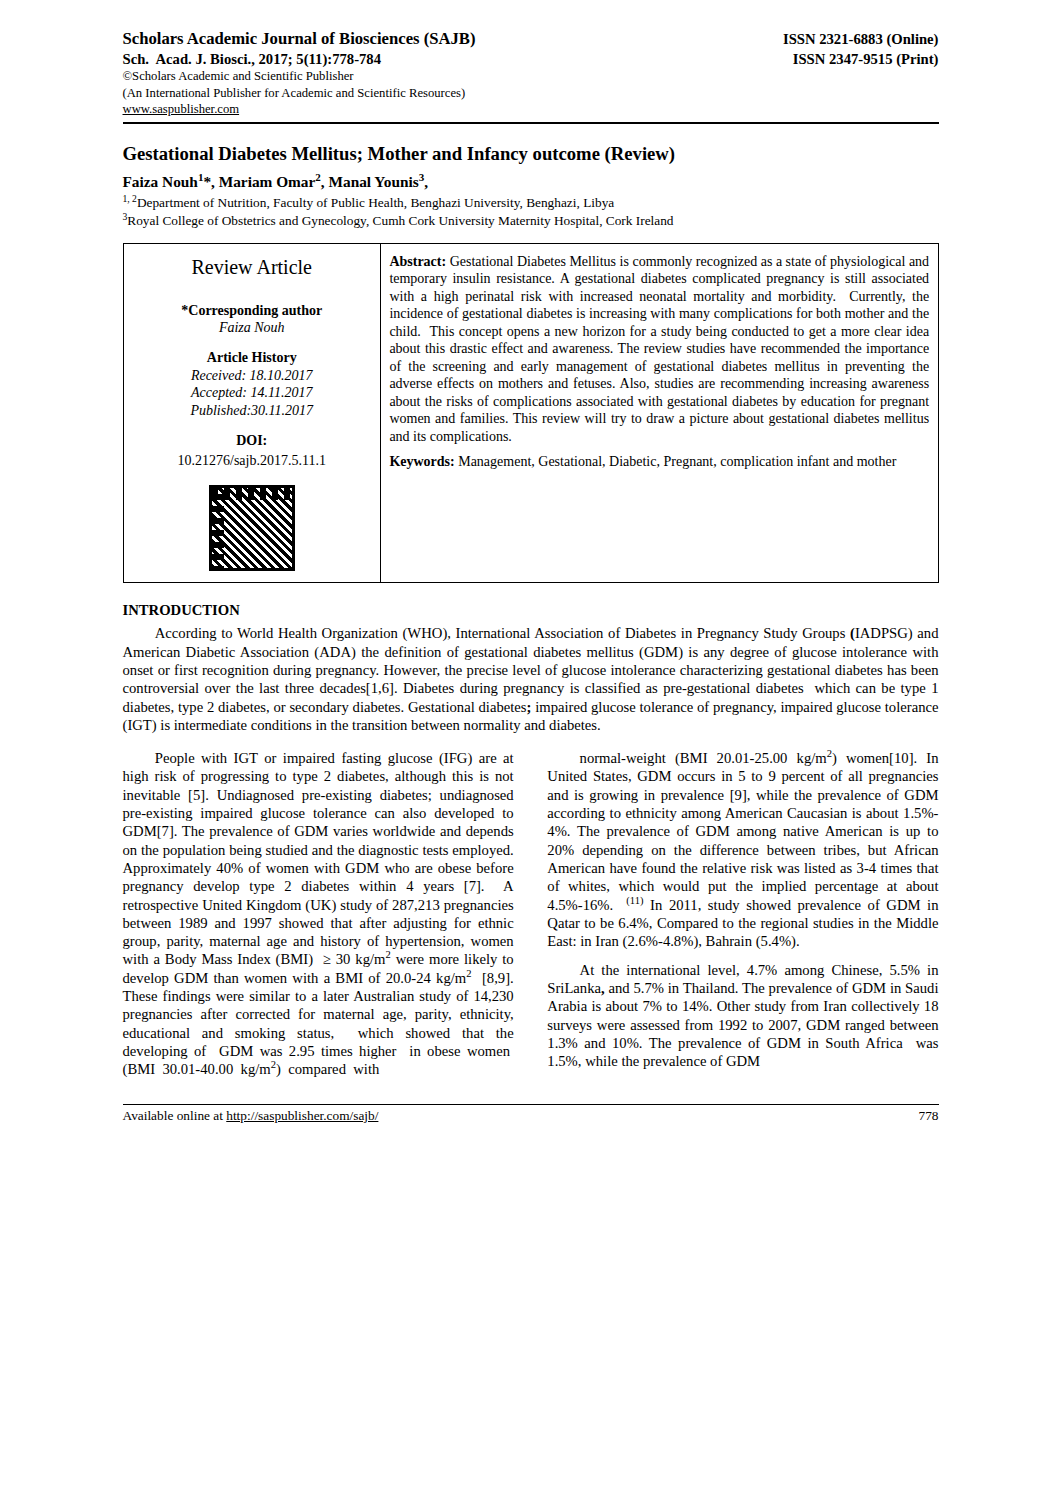Scholars Academic Journal of Biosciences (SAJB)
ISSN 2321-6883 (Online)
Sch. Acad. J. Biosci., 2017; 5(11):778-784
ISSN 2347-9515 (Print)
©Scholars Academic and Scientific Publisher
(An International Publisher for Academic and Scientific Resources)
www.saspublisher.com
Gestational Diabetes Mellitus; Mother and Infancy outcome (Review)
Faiza Nouh1*, Mariam Omar2, Manal Younis3,
1, 2Department of Nutrition, Faculty of Public Health, Benghazi University, Benghazi, Libya
3Royal College of Obstetrics and Gynecology, Cumh Cork University Maternity Hospital, Cork Ireland
Review Article
*Corresponding author
Faiza Nouh
Article History
Received: 18.10.2017
Accepted: 14.11.2017
Published:30.11.2017
DOI: 10.21276/sajb.2017.5.11.1
Abstract: Gestational Diabetes Mellitus is commonly recognized as a state of physiological and temporary insulin resistance. A gestational diabetes complicated pregnancy is still associated with a high perinatal risk with increased neonatal mortality and morbidity. Currently, the incidence of gestational diabetes is increasing with many complications for both mother and the child. This concept opens a new horizon for a study being conducted to get a more clear idea about this drastic effect and awareness. The review studies have recommended the importance of the screening and early management of gestational diabetes mellitus in preventing the adverse effects on mothers and fetuses. Also, studies are recommending increasing awareness about the risks of complications associated with gestational diabetes by education for pregnant women and families. This review will try to draw a picture about gestational diabetes mellitus and its complications.
Keywords: Management, Gestational, Diabetic, Pregnant, complication infant and mother
Introduction
According to World Health Organization (WHO), International Association of Diabetes in Pregnancy Study Groups (IADPSG) and American Diabetic Association (ADA) the definition of gestational diabetes mellitus (GDM) is any degree of glucose intolerance with onset or first recognition during pregnancy. However, the precise level of glucose intolerance characterizing gestational diabetes has been controversial over the last three decades[1,6]. Diabetes during pregnancy is classified as pre-gestational diabetes which can be type 1 diabetes, type 2 diabetes, or secondary diabetes. Gestational diabetes; impaired glucose tolerance of pregnancy, impaired glucose tolerance (IGT) is intermediate conditions in the transition between normality and diabetes.
People with IGT or impaired fasting glucose (IFG) are at high risk of progressing to type 2 diabetes, although this is not inevitable [5]. Undiagnosed pre-existing diabetes; undiagnosed pre-existing impaired glucose tolerance can also developed to GDM[7]. The prevalence of GDM varies worldwide and depends on the population being studied and the diagnostic tests employed. Approximately 40% of women with GDM who are obese before pregnancy develop type 2 diabetes within 4 years [7]. A retrospective United Kingdom (UK) study of 287,213 pregnancies between 1989 and 1997 showed that after adjusting for ethnic group, parity, maternal age and history of hypertension, women with a Body Mass Index (BMI) ≥ 30 kg/m2 were more likely to develop GDM than women with a BMI of 20.0-24 kg/m2 [8,9]. These findings were similar to a later Australian study of 14,230 pregnancies after corrected for maternal age, parity, ethnicity, educational and smoking status, which showed that the developing of GDM was 2.95 times higher in obese women (BMI 30.01-40.00 kg/m2) compared with
normal-weight (BMI 20.01-25.00 kg/m2) women[10]. In United States, GDM occurs in 5 to 9 percent of all pregnancies and is growing in prevalence [9], while the prevalence of GDM according to ethnicity among American Caucasian is about 1.5%- 4%. The prevalence of GDM among native American is up to 20% depending on the difference between tribes, but African American have found the relative risk was listed as 3-4 times that of whites, which would put the implied percentage at about 4.5%-16%. (11) In 2011, study showed prevalence of GDM in Qatar to be 6.4%, Compared to the regional studies in the Middle East: in Iran (2.6%-4.8%), Bahrain (5.4%).
At the international level, 4.7% among Chinese, 5.5% in SriLanka, and 5.7% in Thailand. The prevalence of GDM in Saudi Arabia is about 7% to 14%. Other study from Iran collectively 18 surveys were assessed from 1992 to 2007, GDM ranged between 1.3% and 10%. The prevalence of GDM in South Africa was 1.5%, while the prevalence of GDM
Available online at http://saspublisher.com/sajb/
778